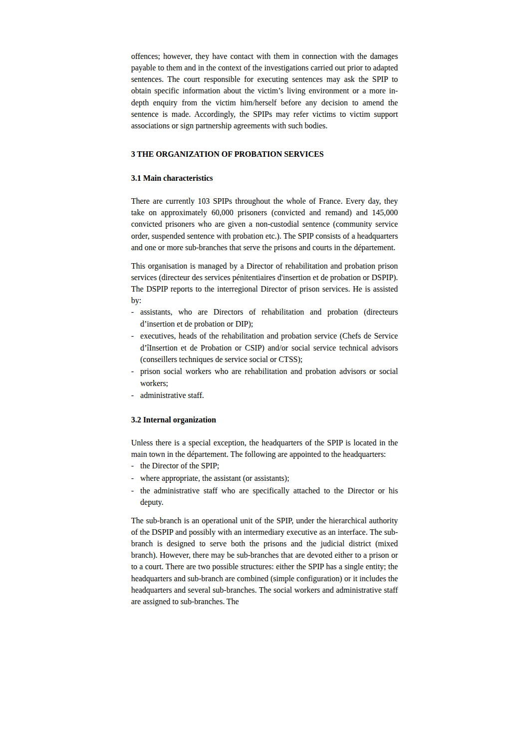offences; however, they have contact with them in connection with the damages payable to them and in the context of the investigations carried out prior to adapted sentences. The court responsible for executing sentences may ask the SPIP to obtain specific information about the victim’s living environment or a more in-depth enquiry from the victim him/herself before any decision to amend the sentence is made. Accordingly, the SPIPs may refer victims to victim support associations or sign partnership agreements with such bodies.
3 THE ORGANIZATION OF PROBATION SERVICES
3.1 Main characteristics
There are currently 103 SPIPs throughout the whole of France. Every day, they take on approximately 60,000 prisoners (convicted and remand) and 145,000 convicted prisoners who are given a non-custodial sentence (community service order, suspended sentence with probation etc.). The SPIP consists of a headquarters and one or more sub-branches that serve the prisons and courts in the département.
This organisation is managed by a Director of rehabilitation and probation prison services (directeur des services pénitentiaires d'insertion et de probation or DSPIP). The DSPIP reports to the interregional Director of prison services. He is assisted by:
assistants, who are Directors of rehabilitation and probation (directeurs d’insertion et de probation or DIP);
executives, heads of the rehabilitation and probation service (Chefs de Service d’îInsertion et de Probation or CSIP) and/or social service technical advisors (conseillers techniques de service social or CTSS);
prison social workers who are rehabilitation and probation advisors or social workers;
administrative staff.
3.2 Internal organization
Unless there is a special exception, the headquarters of the SPIP is located in the main town in the département. The following are appointed to the headquarters:
the Director of the SPIP;
where appropriate, the assistant (or assistants);
the administrative staff who are specifically attached to the Director or his deputy.
The sub-branch is an operational unit of the SPIP, under the hierarchical authority of the DSPIP and possibly with an intermediary executive as an interface. The sub-branch is designed to serve both the prisons and the judicial district (mixed branch). However, there may be sub-branches that are devoted either to a prison or to a court. There are two possible structures: either the SPIP has a single entity; the headquarters and sub-branch are combined (simple configuration) or it includes the headquarters and several sub-branches. The social workers and administrative staff are assigned to sub-branches. The